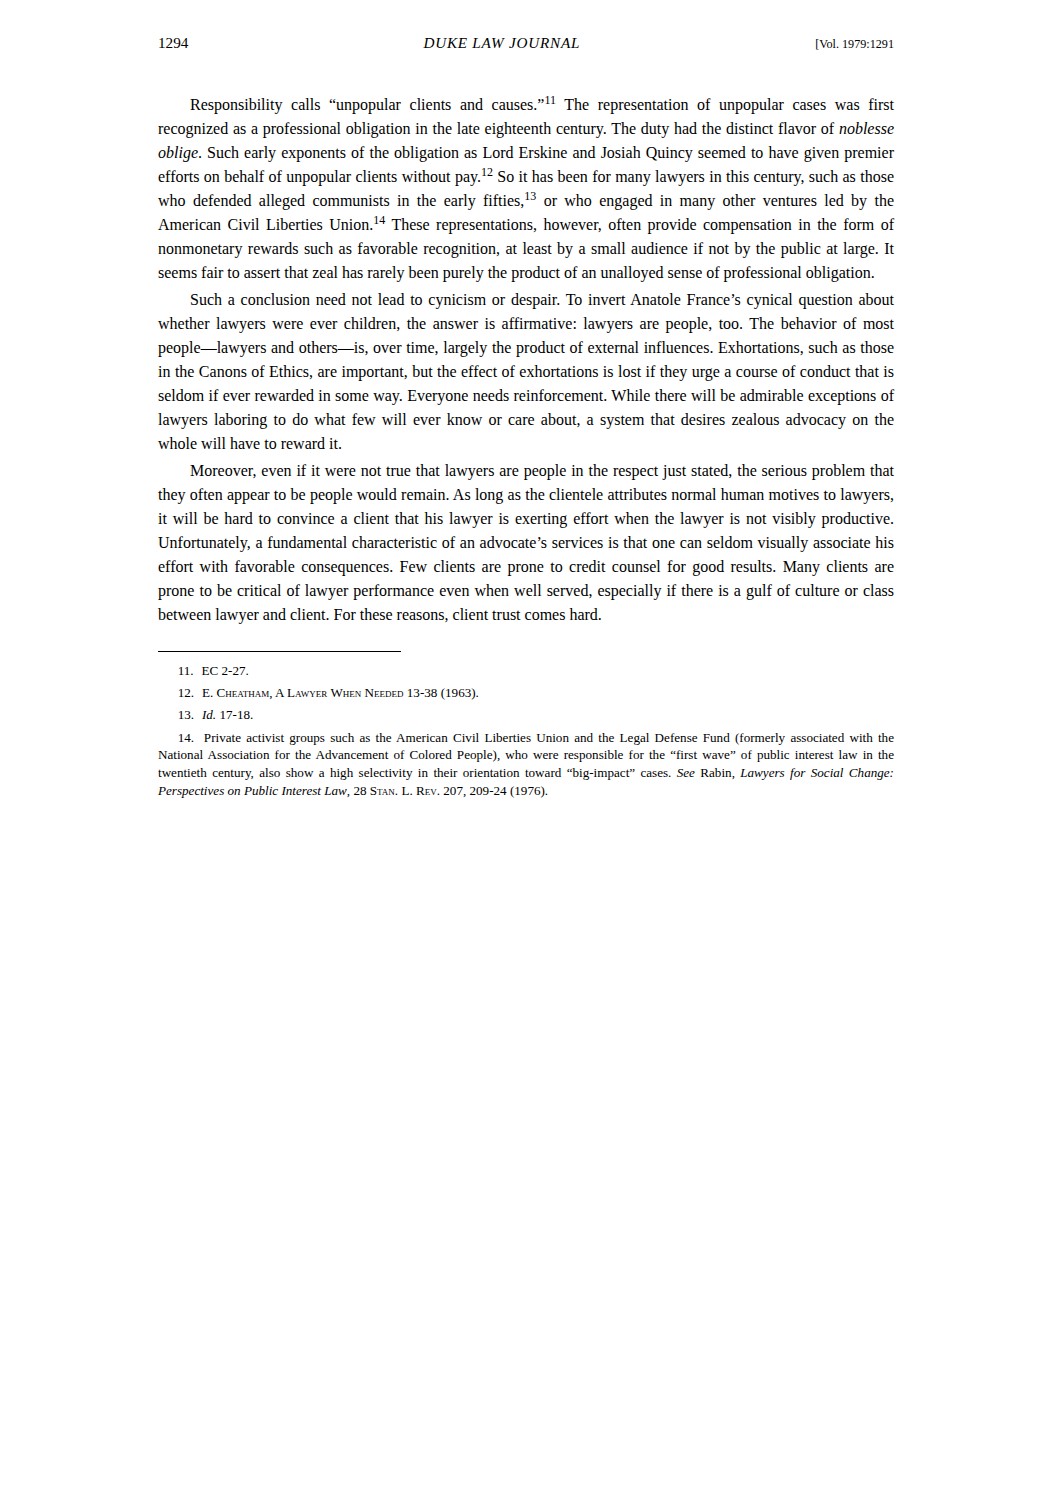1294 Duke Law Journal [Vol. 1979:1291
Responsibility calls “unpopular clients and causes.”11 The representation of unpopular cases was first recognized as a professional obligation in the late eighteenth century. The duty had the distinct flavor of noblesse oblige. Such early exponents of the obligation as Lord Erskine and Josiah Quincy seemed to have given premier efforts on behalf of unpopular clients without pay.12 So it has been for many lawyers in this century, such as those who defended alleged communists in the early fifties,13 or who engaged in many other ventures led by the American Civil Liberties Union.14 These representations, however, often provide compensation in the form of nonmonetary rewards such as favorable recognition, at least by a small audience if not by the public at large. It seems fair to assert that zeal has rarely been purely the product of an unalloyed sense of professional obligation.
Such a conclusion need not lead to cynicism or despair. To invert Anatole France’s cynical question about whether lawyers were ever children, the answer is affirmative: lawyers are people, too. The behavior of most people—lawyers and others—is, over time, largely the product of external influences. Exhortations, such as those in the Canons of Ethics, are important, but the effect of exhortations is lost if they urge a course of conduct that is seldom if ever rewarded in some way. Everyone needs reinforcement. While there will be admirable exceptions of lawyers laboring to do what few will ever know or care about, a system that desires zealous advocacy on the whole will have to reward it.
Moreover, even if it were not true that lawyers are people in the respect just stated, the serious problem that they often appear to be people would remain. As long as the clientele attributes normal human motives to lawyers, it will be hard to convince a client that his lawyer is exerting effort when the lawyer is not visibly productive. Unfortunately, a fundamental characteristic of an advocate’s services is that one can seldom visually associate his effort with favorable consequences. Few clients are prone to credit counsel for good results. Many clients are prone to be critical of lawyer performance even when well served, especially if there is a gulf of culture or class between lawyer and client. For these reasons, client trust comes hard.
11. EC 2-27.
12. E. Cheatham, A Lawyer When Needed 13-38 (1963).
13. Id. 17-18.
14. Private activist groups such as the American Civil Liberties Union and the Legal Defense Fund (formerly associated with the National Association for the Advancement of Colored People), who were responsible for the “first wave” of public interest law in the twentieth century, also show a high selectivity in their orientation toward “big-impact” cases. See Rabin, Lawyers for Social Change: Perspectives on Public Interest Law, 28 Stan. L. Rev. 207, 209-24 (1976).